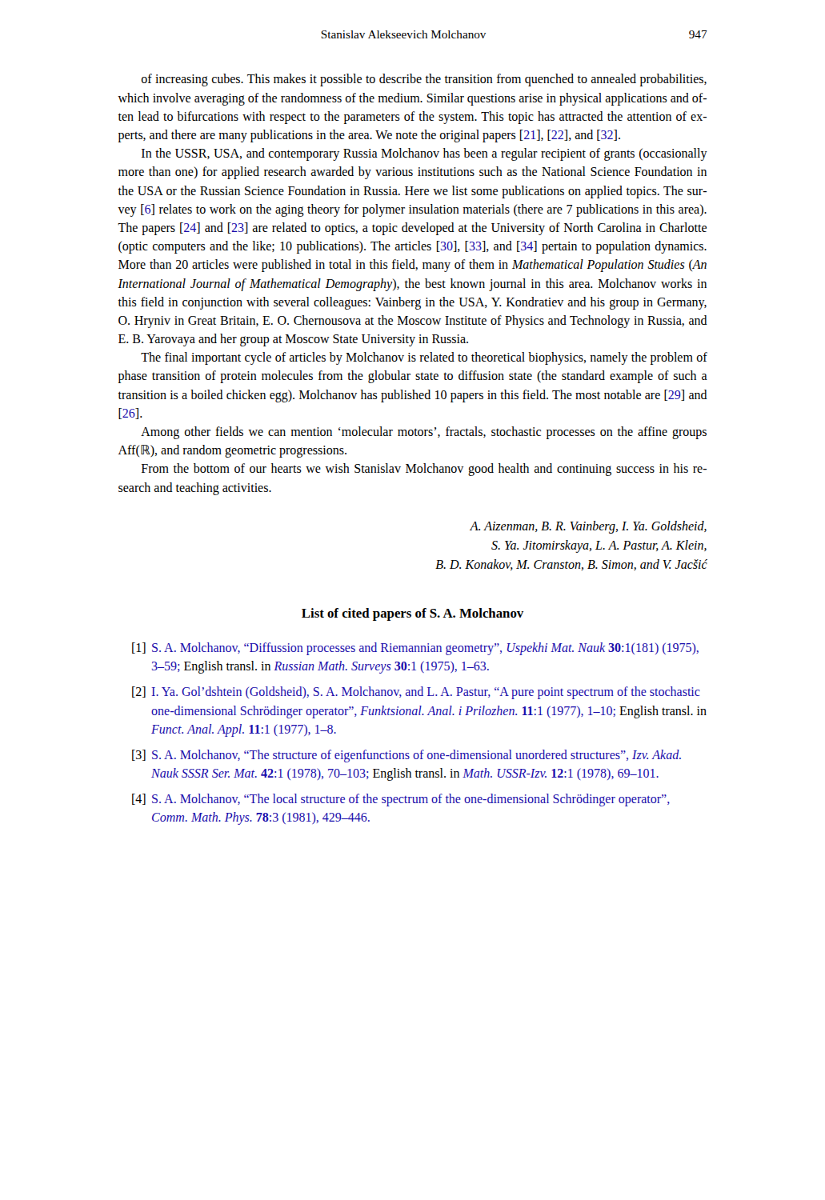Stanislav Alekseevich Molchanov 947
of increasing cubes. This makes it possible to describe the transition from quenched to annealed probabilities, which involve averaging of the randomness of the medium. Similar questions arise in physical applications and often lead to bifurcations with respect to the parameters of the system. This topic has attracted the attention of experts, and there are many publications in the area. We note the original papers [21], [22], and [32].
In the USSR, USA, and contemporary Russia Molchanov has been a regular recipient of grants (occasionally more than one) for applied research awarded by various institutions such as the National Science Foundation in the USA or the Russian Science Foundation in Russia. Here we list some publications on applied topics. The survey [6] relates to work on the aging theory for polymer insulation materials (there are 7 publications in this area). The papers [24] and [23] are related to optics, a topic developed at the University of North Carolina in Charlotte (optic computers and the like; 10 publications). The articles [30], [33], and [34] pertain to population dynamics. More than 20 articles were published in total in this field, many of them in Mathematical Population Studies (An International Journal of Mathematical Demography), the best known journal in this area. Molchanov works in this field in conjunction with several colleagues: Vainberg in the USA, Y. Kondratiev and his group in Germany, O. Hryniv in Great Britain, E. O. Chernousova at the Moscow Institute of Physics and Technology in Russia, and E. B. Yarovaya and her group at Moscow State University in Russia.
The final important cycle of articles by Molchanov is related to theoretical biophysics, namely the problem of phase transition of protein molecules from the globular state to diffusion state (the standard example of such a transition is a boiled chicken egg). Molchanov has published 10 papers in this field. The most notable are [29] and [26].
Among other fields we can mention ‘molecular motors’, fractals, stochastic processes on the affine groups Aff(ℝ), and random geometric progressions.
From the bottom of our hearts we wish Stanislav Molchanov good health and continuing success in his research and teaching activities.
A. Aizenman, B. R. Vainberg, I. Ya. Goldsheid,
S. Ya. Jitomirskaya, L. A. Pastur, A. Klein,
B. D. Konakov, M. Cranston, B. Simon, and V. Jacšić
List of cited papers of S. A. Molchanov
[1] S. A. Molchanov, “Diffussion processes and Riemannian geometry”, Uspekhi Mat. Nauk 30:1(181) (1975), 3–59; English transl. in Russian Math. Surveys 30:1 (1975), 1–63.
[2] I. Ya. Gol’dshtein (Goldsheid), S. A. Molchanov, and L. A. Pastur, “A pure point spectrum of the stochastic one-dimensional Schrödinger operator”, Funktsional. Anal. i Prilozhen. 11:1 (1977), 1–10; English transl. in Funct. Anal. Appl. 11:1 (1977), 1–8.
[3] S. A. Molchanov, “The structure of eigenfunctions of one-dimensional unordered structures”, Izv. Akad. Nauk SSSR Ser. Mat. 42:1 (1978), 70–103; English transl. in Math. USSR-Izv. 12:1 (1978), 69–101.
[4] S. A. Molchanov, “The local structure of the spectrum of the one-dimensional Schrödinger operator”, Comm. Math. Phys. 78:3 (1981), 429–446.